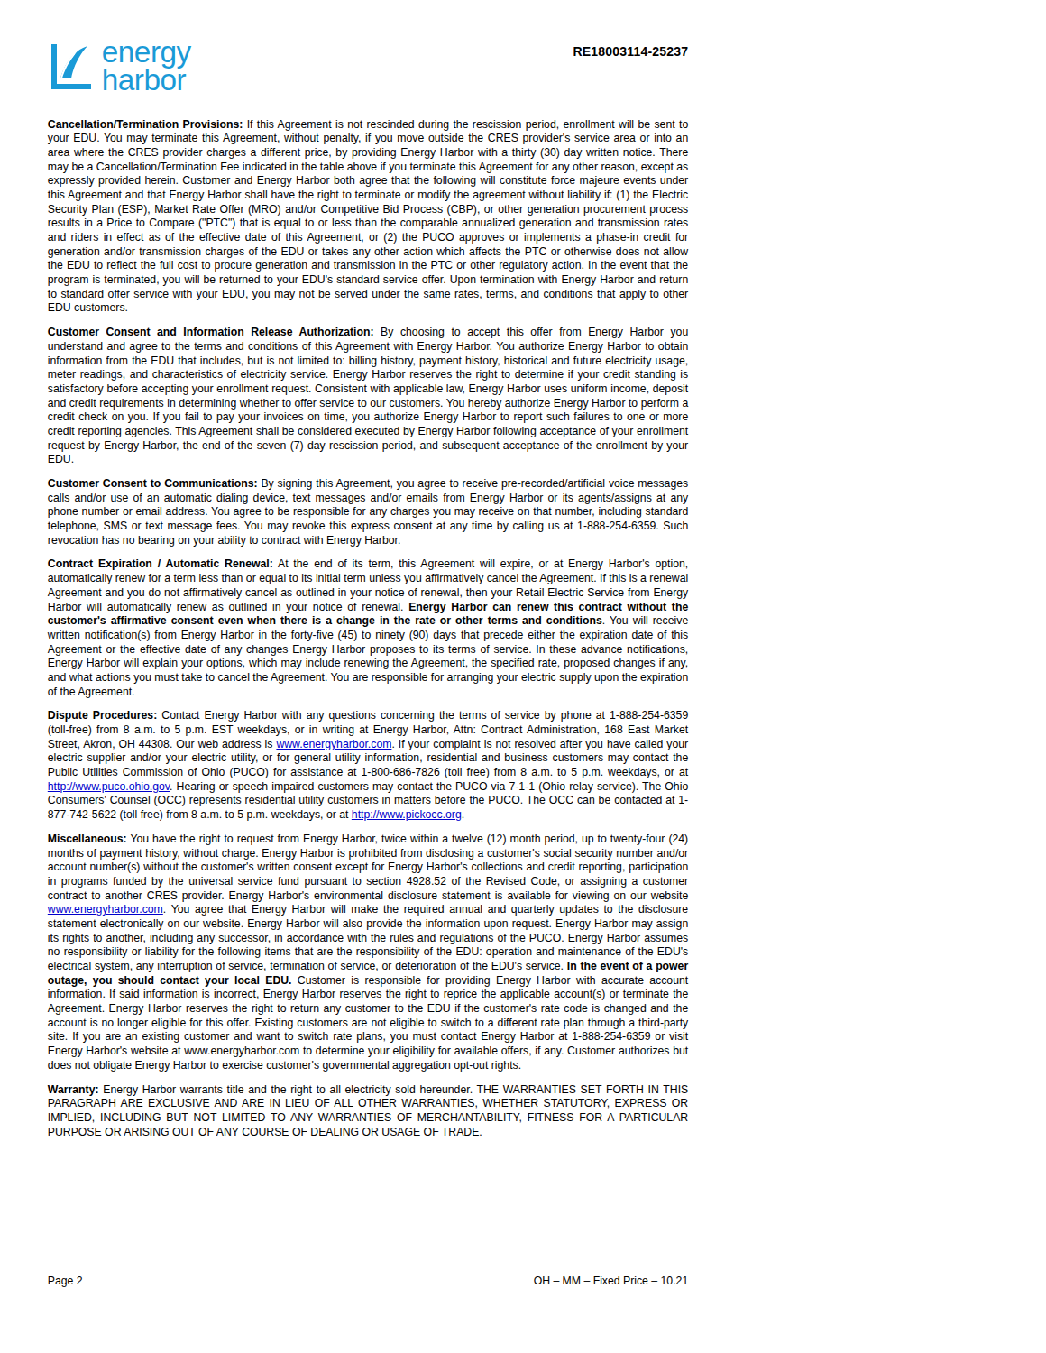energy
harbor
RE18003114-25237
Cancellation/Termination Provisions: If this Agreement is not rescinded during the rescission period, enrollment will be sent to your EDU. You may terminate this Agreement, without penalty, if you move outside the CRES provider's service area or into an area where the CRES provider charges a different price, by providing Energy Harbor with a thirty (30) day written notice. There may be a Cancellation/Termination Fee indicated in the table above if you terminate this Agreement for any other reason, except as expressly provided herein. Customer and Energy Harbor both agree that the following will constitute force majeure events under this Agreement and that Energy Harbor shall have the right to terminate or modify the agreement without liability if: (1) the Electric Security Plan (ESP), Market Rate Offer (MRO) and/or Competitive Bid Process (CBP), or other generation procurement process results in a Price to Compare ("PTC") that is equal to or less than the comparable annualized generation and transmission rates and riders in effect as of the effective date of this Agreement, or (2) the PUCO approves or implements a phase-in credit for generation and/or transmission charges of the EDU or takes any other action which affects the PTC or otherwise does not allow the EDU to reflect the full cost to procure generation and transmission in the PTC or other regulatory action. In the event that the program is terminated, you will be returned to your EDU's standard service offer. Upon termination with Energy Harbor and return to standard offer service with your EDU, you may not be served under the same rates, terms, and conditions that apply to other EDU customers.
Customer Consent and Information Release Authorization: By choosing to accept this offer from Energy Harbor you understand and agree to the terms and conditions of this Agreement with Energy Harbor. You authorize Energy Harbor to obtain information from the EDU that includes, but is not limited to: billing history, payment history, historical and future electricity usage, meter readings, and characteristics of electricity service. Energy Harbor reserves the right to determine if your credit standing is satisfactory before accepting your enrollment request. Consistent with applicable law, Energy Harbor uses uniform income, deposit and credit requirements in determining whether to offer service to our customers. You hereby authorize Energy Harbor to perform a credit check on you. If you fail to pay your invoices on time, you authorize Energy Harbor to report such failures to one or more credit reporting agencies. This Agreement shall be considered executed by Energy Harbor following acceptance of your enrollment request by Energy Harbor, the end of the seven (7) day rescission period, and subsequent acceptance of the enrollment by your EDU.
Customer Consent to Communications: By signing this Agreement, you agree to receive pre-recorded/artificial voice messages calls and/or use of an automatic dialing device, text messages and/or emails from Energy Harbor or its agents/assigns at any phone number or email address. You agree to be responsible for any charges you may receive on that number, including standard telephone, SMS or text message fees. You may revoke this express consent at any time by calling us at 1-888-254-6359. Such revocation has no bearing on your ability to contract with Energy Harbor.
Contract Expiration / Automatic Renewal: At the end of its term, this Agreement will expire, or at Energy Harbor's option, automatically renew for a term less than or equal to its initial term unless you affirmatively cancel the Agreement. If this is a renewal Agreement and you do not affirmatively cancel as outlined in your notice of renewal, then your Retail Electric Service from Energy Harbor will automatically renew as outlined in your notice of renewal. Energy Harbor can renew this contract without the customer's affirmative consent even when there is a change in the rate or other terms and conditions. You will receive written notification(s) from Energy Harbor in the forty-five (45) to ninety (90) days that precede either the expiration date of this Agreement or the effective date of any changes Energy Harbor proposes to its terms of service. In these advance notifications, Energy Harbor will explain your options, which may include renewing the Agreement, the specified rate, proposed changes if any, and what actions you must take to cancel the Agreement. You are responsible for arranging your electric supply upon the expiration of the Agreement.
Dispute Procedures: Contact Energy Harbor with any questions concerning the terms of service by phone at 1-888-254-6359 (toll-free) from 8 a.m. to 5 p.m. EST weekdays, or in writing at Energy Harbor, Attn: Contract Administration, 168 East Market Street, Akron, OH 44308. Our web address is www.energyharbor.com. If your complaint is not resolved after you have called your electric supplier and/or your electric utility, or for general utility information, residential and business customers may contact the Public Utilities Commission of Ohio (PUCO) for assistance at 1-800-686-7826 (toll free) from 8 a.m. to 5 p.m. weekdays, or at http://www.puco.ohio.gov. Hearing or speech impaired customers may contact the PUCO via 7-1-1 (Ohio relay service). The Ohio Consumers' Counsel (OCC) represents residential utility customers in matters before the PUCO. The OCC can be contacted at 1-877-742-5622 (toll free) from 8 a.m. to 5 p.m. weekdays, or at http://www.pickocc.org.
Miscellaneous: You have the right to request from Energy Harbor, twice within a twelve (12) month period, up to twenty-four (24) months of payment history, without charge. Energy Harbor is prohibited from disclosing a customer's social security number and/or account number(s) without the customer's written consent except for Energy Harbor's collections and credit reporting, participation in programs funded by the universal service fund pursuant to section 4928.52 of the Revised Code, or assigning a customer contract to another CRES provider. Energy Harbor's environmental disclosure statement is available for viewing on our website www.energyharbor.com. You agree that Energy Harbor will make the required annual and quarterly updates to the disclosure statement electronically on our website. Energy Harbor will also provide the information upon request. Energy Harbor may assign its rights to another, including any successor, in accordance with the rules and regulations of the PUCO. Energy Harbor assumes no responsibility or liability for the following items that are the responsibility of the EDU: operation and maintenance of the EDU's electrical system, any interruption of service, termination of service, or deterioration of the EDU's service. In the event of a power outage, you should contact your local EDU. Customer is responsible for providing Energy Harbor with accurate account information. If said information is incorrect, Energy Harbor reserves the right to reprice the applicable account(s) or terminate the Agreement. Energy Harbor reserves the right to return any customer to the EDU if the customer's rate code is changed and the account is no longer eligible for this offer. Existing customers are not eligible to switch to a different rate plan through a third-party site. If you are an existing customer and want to switch rate plans, you must contact Energy Harbor at 1-888-254-6359 or visit Energy Harbor's website at www.energyharbor.com to determine your eligibility for available offers, if any. Customer authorizes but does not obligate Energy Harbor to exercise customer's governmental aggregation opt-out rights.
Warranty: Energy Harbor warrants title and the right to all electricity sold hereunder. THE WARRANTIES SET FORTH IN THIS PARAGRAPH ARE EXCLUSIVE AND ARE IN LIEU OF ALL OTHER WARRANTIES, WHETHER STATUTORY, EXPRESS OR IMPLIED, INCLUDING BUT NOT LIMITED TO ANY WARRANTIES OF MERCHANTABILITY, FITNESS FOR A PARTICULAR PURPOSE OR ARISING OUT OF ANY COURSE OF DEALING OR USAGE OF TRADE.
Page 2
OH – MM – Fixed Price – 10.21